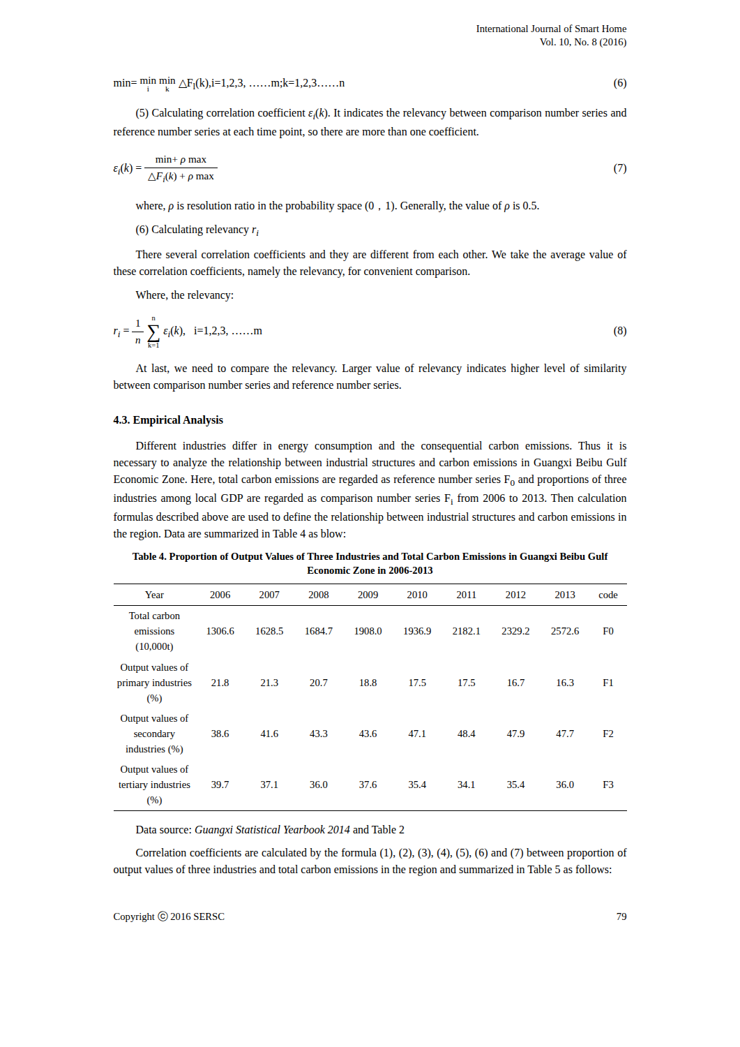International Journal of Smart Home
Vol. 10, No. 8 (2016)
min= min i min k △Fl(k),i=1,2,3, ……m;k=1,2,3……n
(6)
(5) Calculating correlation coefficient εi(k). It indicates the relevancy between comparison number series and reference number series at each time point, so there are more than one coefficient.
εi(k) = min+ ρ max △Fi(k) + ρ max
(7)
where, ρ is resolution ratio in the probability space (0，1). Generally, the value of ρ is 0.5.
(6) Calculating relevancy ri
There several correlation coefficients and they are different from each other. We take the average value of these correlation coefficients, namely the relevancy, for convenient comparison.
Where, the relevancy:
ri = 1 n n∑k=1 εi(k), i=1,2,3, ……m
(8)
At last, we need to compare the relevancy. Larger value of relevancy indicates higher level of similarity between comparison number series and reference number series.
4.3. Empirical Analysis
Different industries differ in energy consumption and the consequential carbon emissions. Thus it is necessary to analyze the relationship between industrial structures and carbon emissions in Guangxi Beibu Gulf Economic Zone. Here, total carbon emissions are regarded as reference number series F0 and proportions of three industries among local GDP are regarded as comparison number series Fi from 2006 to 2013. Then calculation formulas described above are used to define the relationship between industrial structures and carbon emissions in the region. Data are summarized in Table 4 as blow:
Table 4. Proportion of Output Values of Three Industries and Total Carbon Emissions in Guangxi Beibu Gulf Economic Zone in 2006-2013
| Year | 2006 | 2007 | 2008 | 2009 | 2010 | 2011 | 2012 | 2013 | code |
| --- | --- | --- | --- | --- | --- | --- | --- | --- | --- |
| Total carbon emissions (10,000t) | 1306.6 | 1628.5 | 1684.7 | 1908.0 | 1936.9 | 2182.1 | 2329.2 | 2572.6 | F0 |
| Output values of primary industries (%) | 21.8 | 21.3 | 20.7 | 18.8 | 17.5 | 17.5 | 16.7 | 16.3 | F1 |
| Output values of secondary industries (%) | 38.6 | 41.6 | 43.3 | 43.6 | 47.1 | 48.4 | 47.9 | 47.7 | F2 |
| Output values of tertiary industries (%) | 39.7 | 37.1 | 36.0 | 37.6 | 35.4 | 34.1 | 35.4 | 36.0 | F3 |
Data source: Guangxi Statistical Yearbook 2014 and Table 2
Correlation coefficients are calculated by the formula (1), (2), (3), (4), (5), (6) and (7) between proportion of output values of three industries and total carbon emissions in the region and summarized in Table 5 as follows:
Copyright ⓒ 2016 SERSC
79